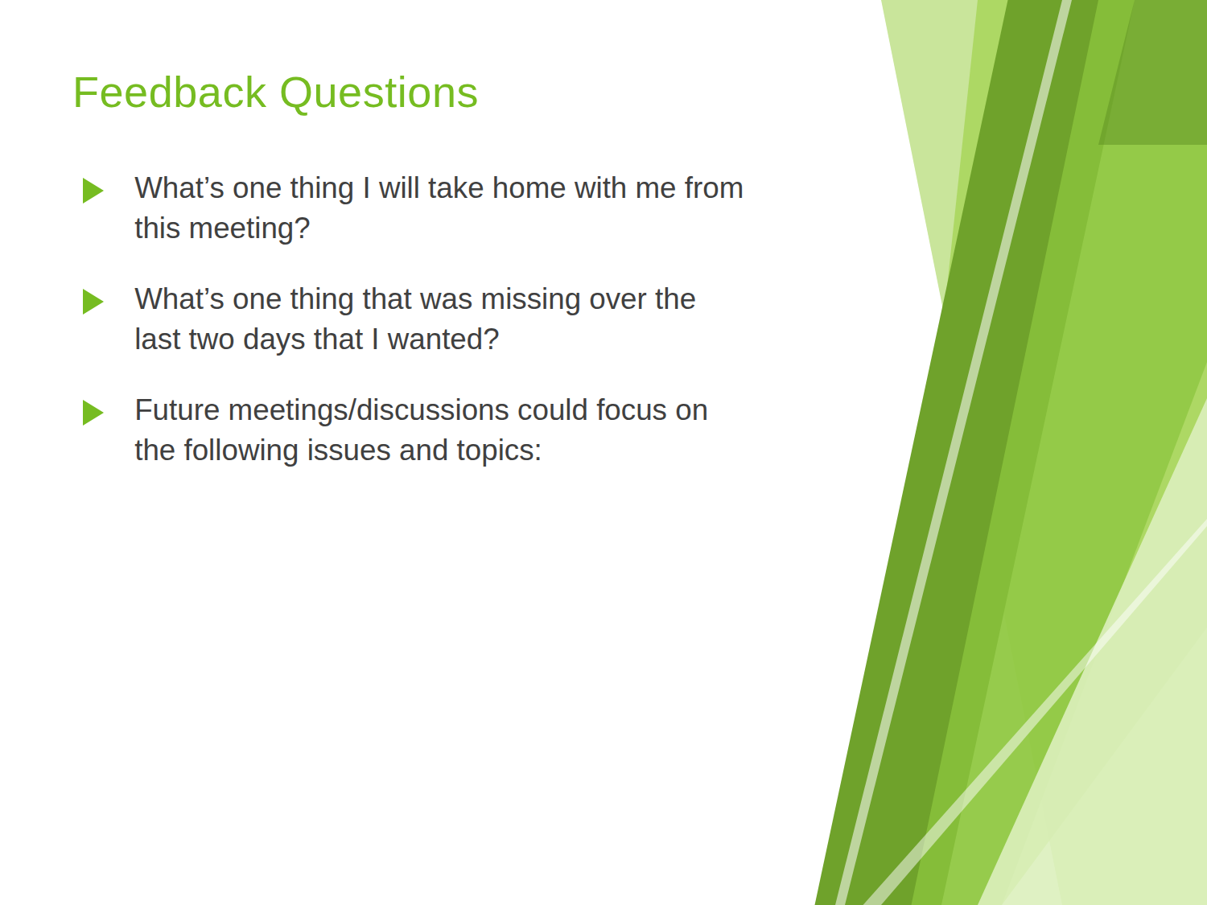Feedback Questions
What’s one thing I will take home with me from this meeting?
What’s one thing that was missing over the last two days that I wanted?
Future meetings/discussions could focus on the following issues and topics: